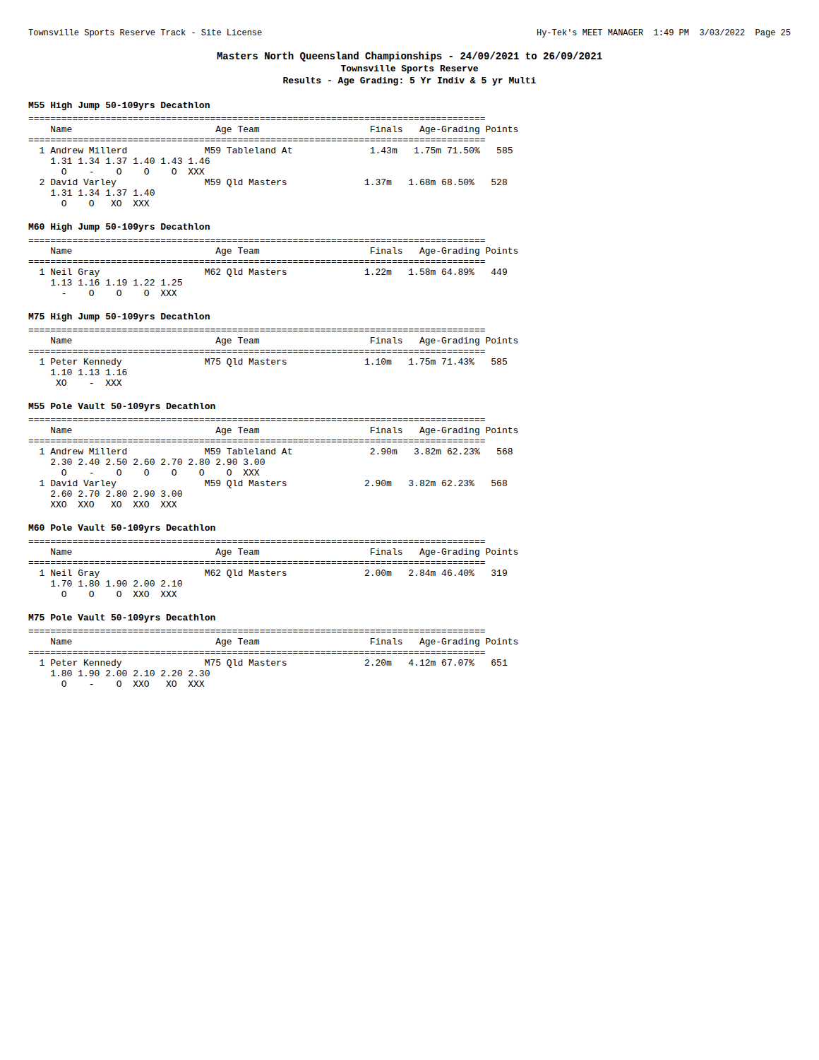Townsville Sports Reserve Track - Site License Hy-Tek's MEET MANAGER 1:49 PM 3/03/2022 Page 25
Masters North Queensland Championships - 24/09/2021 to 26/09/2021
Townsville Sports Reserve
Results - Age Grading: 5 Yr Indiv & 5 yr Multi
M55 High Jump 50-109yrs Decathlon
===================================================================================
    Name                          Age Team                    Finals   Age-Grading Points
===================================================================================
  1 Andrew Millerd              M59 Tableland At              1.43m   1.75m 71.50%   585
    1.31 1.34 1.37 1.40 1.43 1.46
      O    -    O    O    O  XXX
  2 David Varley                M59 Qld Masters              1.37m   1.68m 68.50%   528
    1.31 1.34 1.37 1.40
      O    O   XO  XXX
M60 High Jump 50-109yrs Decathlon
===================================================================================
    Name                          Age Team                    Finals   Age-Grading Points
===================================================================================
  1 Neil Gray                   M62 Qld Masters              1.22m   1.58m 64.89%   449
    1.13 1.16 1.19 1.22 1.25
      -    O    O    O  XXX
M75 High Jump 50-109yrs Decathlon
===================================================================================
    Name                          Age Team                    Finals   Age-Grading Points
===================================================================================
  1 Peter Kennedy               M75 Qld Masters              1.10m   1.75m 71.43%   585
    1.10 1.13 1.16
     XO    -  XXX
M55 Pole Vault 50-109yrs Decathlon
===================================================================================
    Name                          Age Team                    Finals   Age-Grading Points
===================================================================================
  1 Andrew Millerd              M59 Tableland At              2.90m   3.82m 62.23%   568
    2.30 2.40 2.50 2.60 2.70 2.80 2.90 3.00
      O    -    O    O    O    O    O  XXX
  1 David Varley                M59 Qld Masters              2.90m   3.82m 62.23%   568
    2.60 2.70 2.80 2.90 3.00
    XXO  XXO   XO  XXO  XXX
M60 Pole Vault 50-109yrs Decathlon
===================================================================================
    Name                          Age Team                    Finals   Age-Grading Points
===================================================================================
  1 Neil Gray                   M62 Qld Masters              2.00m   2.84m 46.40%   319
    1.70 1.80 1.90 2.00 2.10
      O    O    O  XXO  XXX
M75 Pole Vault 50-109yrs Decathlon
===================================================================================
    Name                          Age Team                    Finals   Age-Grading Points
===================================================================================
  1 Peter Kennedy               M75 Qld Masters              2.20m   4.12m 67.07%   651
    1.80 1.90 2.00 2.10 2.20 2.30
      O    -    O  XXO   XO  XXX